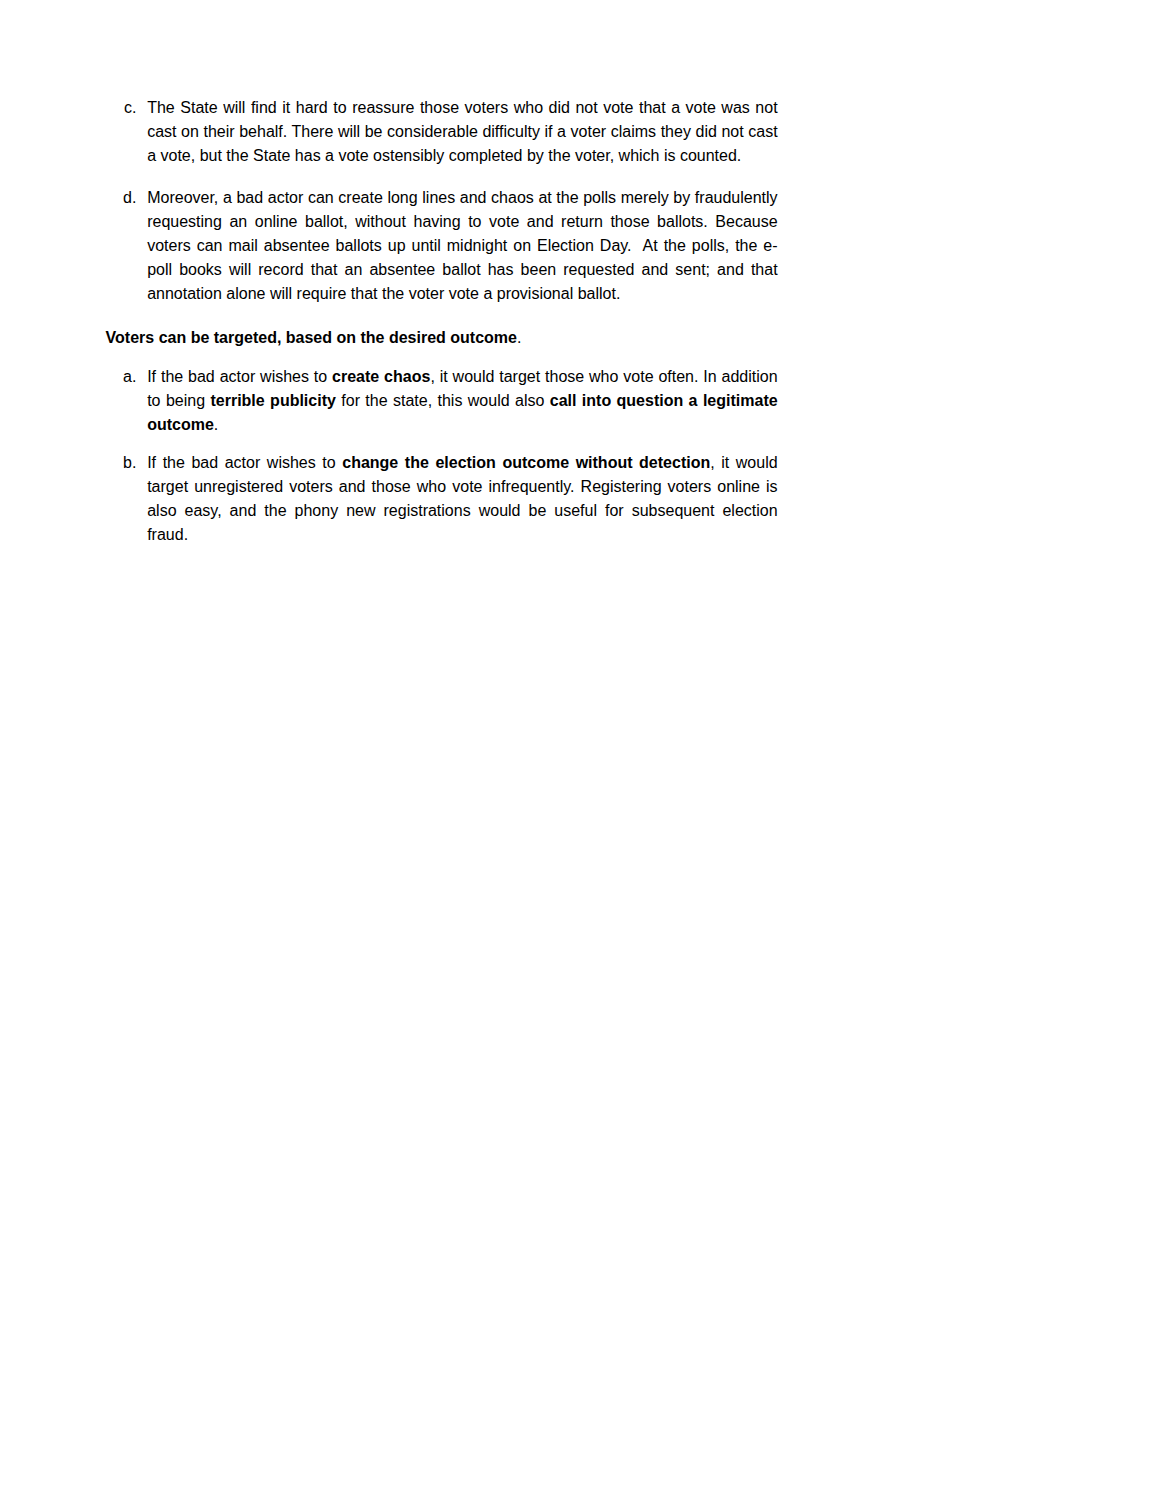The State will find it hard to reassure those voters who did not vote that a vote was not cast on their behalf. There will be considerable difficulty if a voter claims they did not cast a vote, but the State has a vote ostensibly completed by the voter, which is counted.
Moreover, a bad actor can create long lines and chaos at the polls merely by fraudulently requesting an online ballot, without having to vote and return those ballots. Because voters can mail absentee ballots up until midnight on Election Day. At the polls, the e-poll books will record that an absentee ballot has been requested and sent; and that annotation alone will require that the voter vote a provisional ballot.
Voters can be targeted, based on the desired outcome.
If the bad actor wishes to create chaos, it would target those who vote often. In addition to being terrible publicity for the state, this would also call into question a legitimate outcome.
If the bad actor wishes to change the election outcome without detection, it would target unregistered voters and those who vote infrequently. Registering voters online is also easy, and the phony new registrations would be useful for subsequent election fraud.